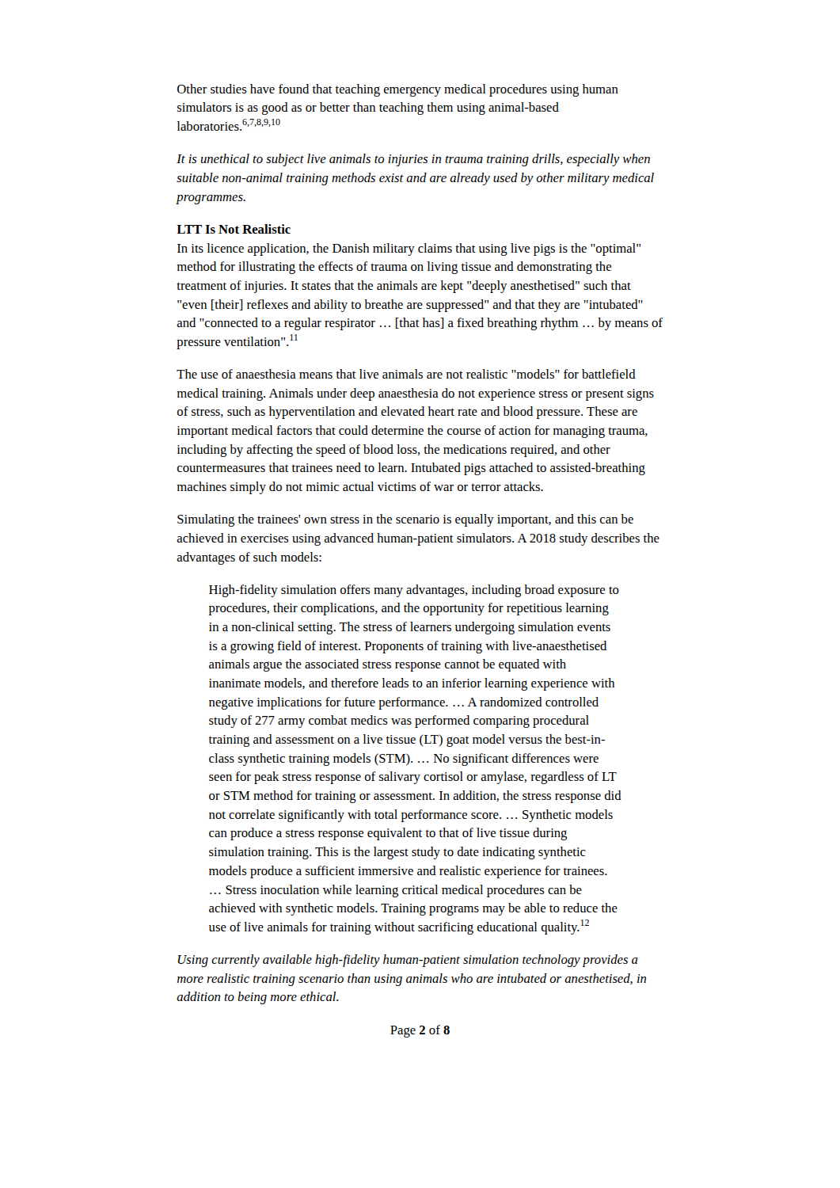Other studies have found that teaching emergency medical procedures using human simulators is as good as or better than teaching them using animal-based laboratories.6,7,8,9,10
It is unethical to subject live animals to injuries in trauma training drills, especially when suitable non-animal training methods exist and are already used by other military medical programmes.
LTT Is Not Realistic
In its licence application, the Danish military claims that using live pigs is the "optimal" method for illustrating the effects of trauma on living tissue and demonstrating the treatment of injuries. It states that the animals are kept "deeply anesthetised" such that "even [their] reflexes and ability to breathe are suppressed" and that they are "intubated" and "connected to a regular respirator … [that has] a fixed breathing rhythm … by means of pressure ventilation".11
The use of anaesthesia means that live animals are not realistic "models" for battlefield medical training. Animals under deep anaesthesia do not experience stress or present signs of stress, such as hyperventilation and elevated heart rate and blood pressure. These are important medical factors that could determine the course of action for managing trauma, including by affecting the speed of blood loss, the medications required, and other countermeasures that trainees need to learn. Intubated pigs attached to assisted-breathing machines simply do not mimic actual victims of war or terror attacks.
Simulating the trainees' own stress in the scenario is equally important, and this can be achieved in exercises using advanced human-patient simulators. A 2018 study describes the advantages of such models:
High-fidelity simulation offers many advantages, including broad exposure to procedures, their complications, and the opportunity for repetitious learning in a non-clinical setting. The stress of learners undergoing simulation events is a growing field of interest. Proponents of training with live-anaesthetised animals argue the associated stress response cannot be equated with inanimate models, and therefore leads to an inferior learning experience with negative implications for future performance. … A randomized controlled study of 277 army combat medics was performed comparing procedural training and assessment on a live tissue (LT) goat model versus the best-in-class synthetic training models (STM). … No significant differences were seen for peak stress response of salivary cortisol or amylase, regardless of LT or STM method for training or assessment. In addition, the stress response did not correlate significantly with total performance score. … Synthetic models can produce a stress response equivalent to that of live tissue during simulation training. This is the largest study to date indicating synthetic models produce a sufficient immersive and realistic experience for trainees. … Stress inoculation while learning critical medical procedures can be achieved with synthetic models. Training programs may be able to reduce the use of live animals for training without sacrificing educational quality.12
Using currently available high-fidelity human-patient simulation technology provides a more realistic training scenario than using animals who are intubated or anesthetised, in addition to being more ethical.
Page 2 of 8